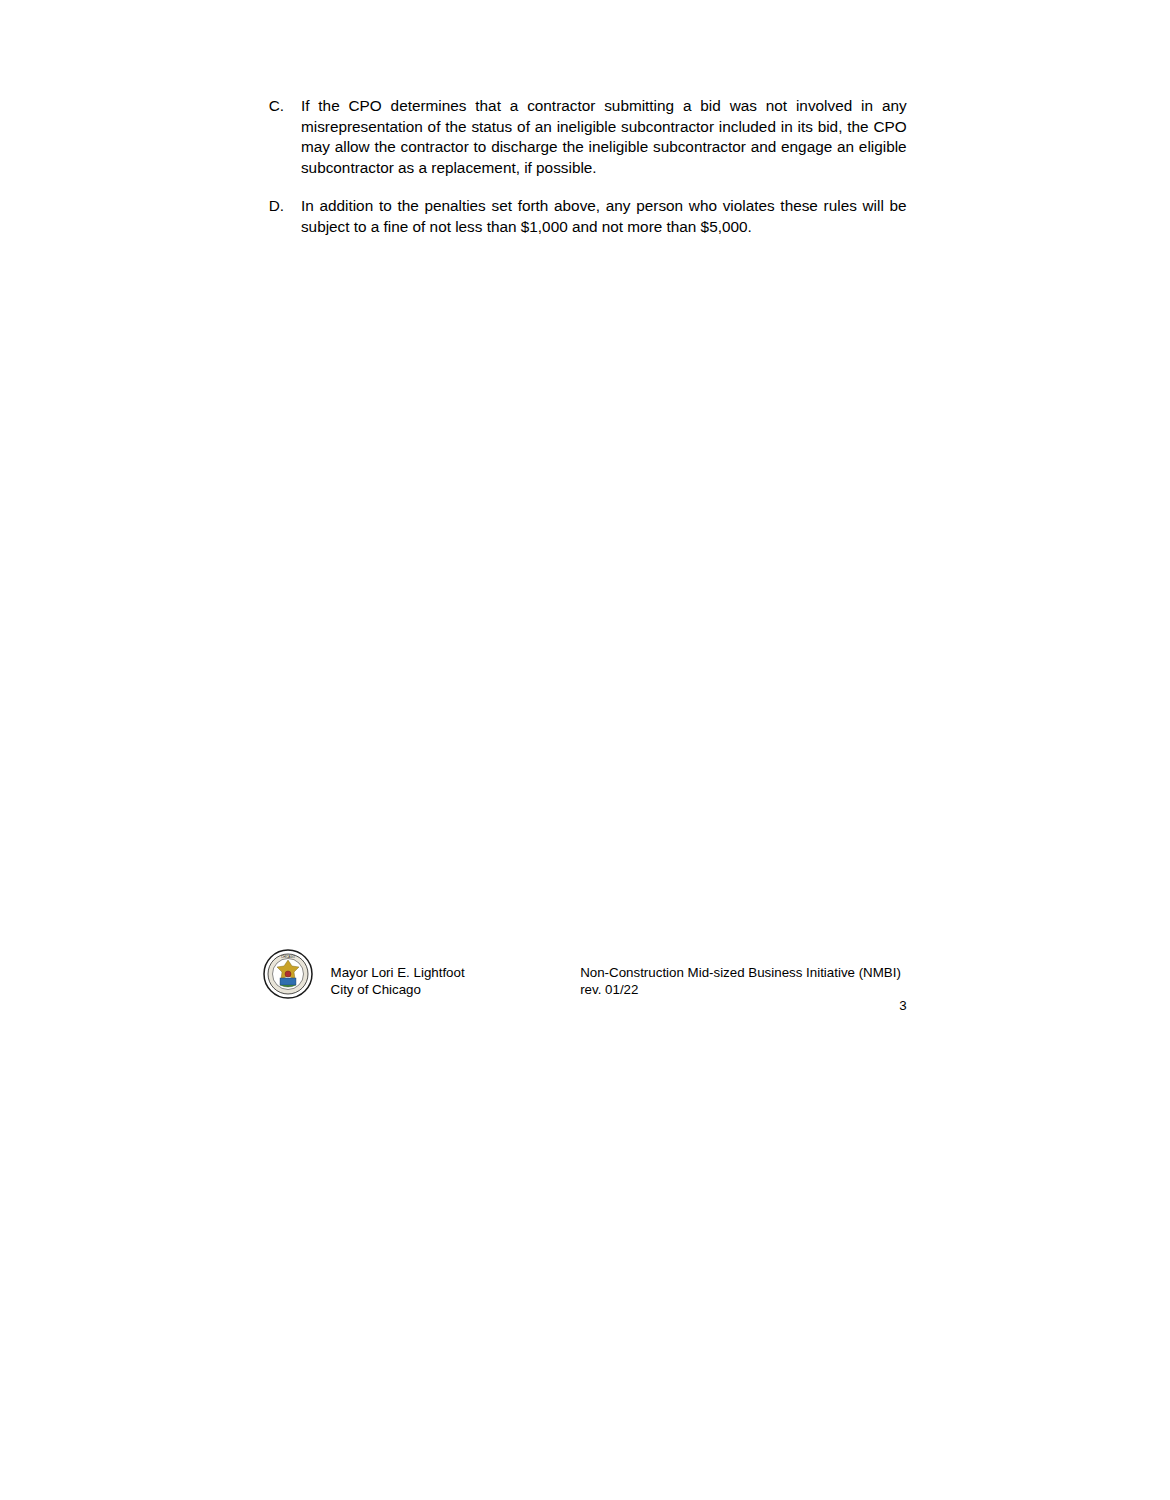C. If the CPO determines that a contractor submitting a bid was not involved in any misrepresentation of the status of an ineligible subcontractor included in its bid, the CPO may allow the contractor to discharge the ineligible subcontractor and engage an eligible subcontractor as a replacement, if possible.
D. In addition to the penalties set forth above, any person who violates these rules will be subject to a fine of not less than $1,000 and not more than $5,000.
CHICAGO
Mayor Lori E. Lightfoot
City of Chicago
Non-Construction Mid-sized Business Initiative (NMBI)
rev. 01/22 3